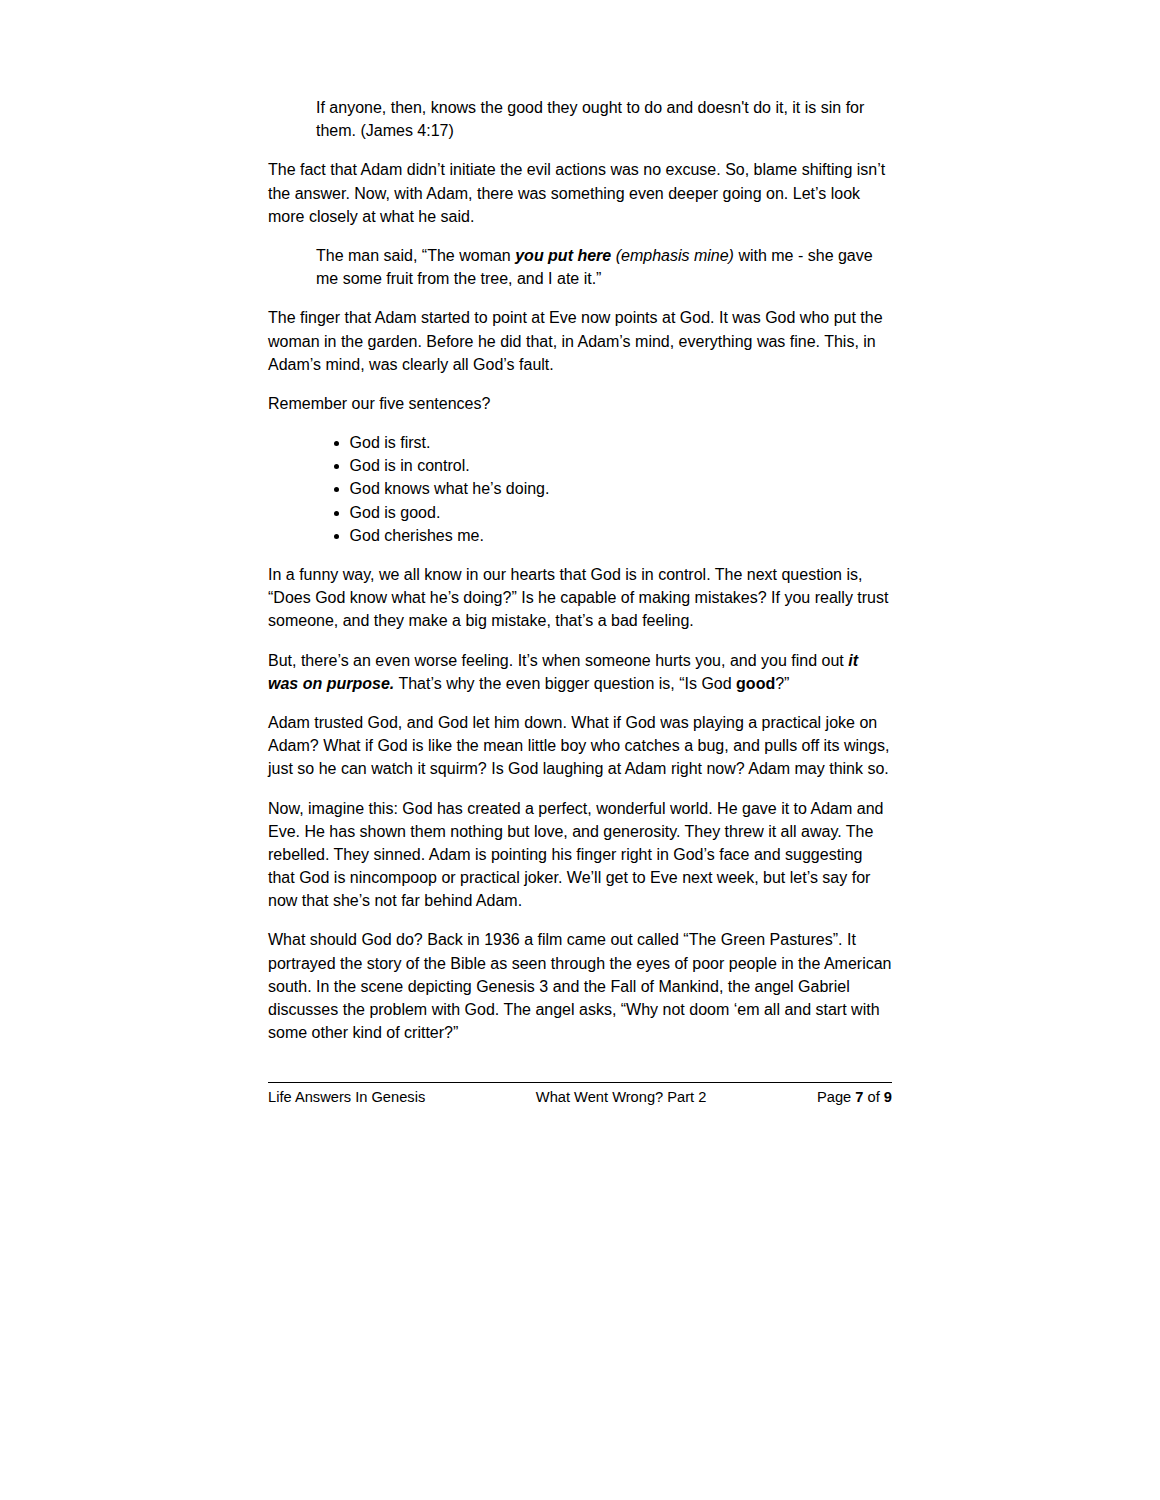If anyone, then, knows the good they ought to do and doesn't do it, it is sin for them. (James 4:17)
The fact that Adam didn’t initiate the evil actions was no excuse. So, blame shifting isn’t the answer. Now, with Adam, there was something even deeper going on. Let’s look more closely at what he said.
The man said, “The woman you put here (emphasis mine) with me - she gave me some fruit from the tree, and I ate it.”
The finger that Adam started to point at Eve now points at God. It was God who put the woman in the garden. Before he did that, in Adam’s mind, everything was fine. This, in Adam’s mind, was clearly all God’s fault.
Remember our five sentences?
God is first.
God is in control.
God knows what he’s doing.
God is good.
God cherishes me.
In a funny way, we all know in our hearts that God is in control. The next question is, “Does God know what he’s doing?” Is he capable of making mistakes? If you really trust someone, and they make a big mistake, that’s a bad feeling.
But, there’s an even worse feeling. It’s when someone hurts you, and you find out it was on purpose. That’s why the even bigger question is, “Is God good?”
Adam trusted God, and God let him down. What if God was playing a practical joke on Adam? What if God is like the mean little boy who catches a bug, and pulls off its wings, just so he can watch it squirm? Is God laughing at Adam right now? Adam may think so.
Now, imagine this: God has created a perfect, wonderful world. He gave it to Adam and Eve. He has shown them nothing but love, and generosity. They threw it all away. The rebelled. They sinned. Adam is pointing his finger right in God’s face and suggesting that God is nincompoop or practical joker. We’ll get to Eve next week, but let’s say for now that she’s not far behind Adam.
What should God do? Back in 1936 a film came out called “The Green Pastures”. It portrayed the story of the Bible as seen through the eyes of poor people in the American south. In the scene depicting Genesis 3 and the Fall of Mankind, the angel Gabriel discusses the problem with God. The angel asks, “Why not doom ‘em all and start with some other kind of critter?”
Life Answers In Genesis What Went Wrong? Part 2 Page 7 of 9